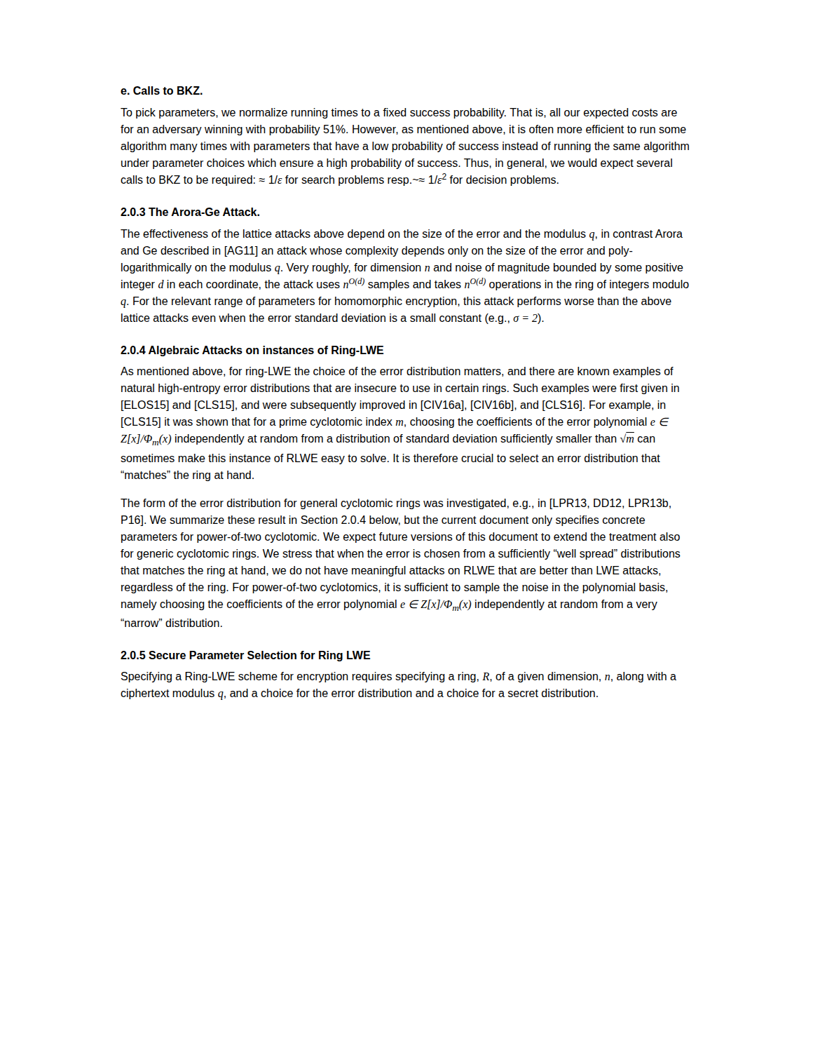e. Calls to BKZ.
To pick parameters, we normalize running times to a fixed success probability. That is, all our expected costs are for an adversary winning with probability 51%. However, as mentioned above, it is often more efficient to run some algorithm many times with parameters that have a low probability of success instead of running the same algorithm under parameter choices which ensure a high probability of success. Thus, in general, we would expect several calls to BKZ to be required: ≈ 1/ε for search problems resp.~≈ 1/ε2 for decision problems.
2.0.3 The Arora-Ge Attack.
The effectiveness of the lattice attacks above depend on the size of the error and the modulus q, in contrast Arora and Ge described in [AG11] an attack whose complexity depends only on the size of the error and poly-logarithmically on the modulus q. Very roughly, for dimension n and noise of magnitude bounded by some positive integer d in each coordinate, the attack uses nO(d) samples and takes nO(d) operations in the ring of integers modulo q. For the relevant range of parameters for homomorphic encryption, this attack performs worse than the above lattice attacks even when the error standard deviation is a small constant (e.g., σ = 2).
2.0.4 Algebraic Attacks on instances of Ring-LWE
As mentioned above, for ring-LWE the choice of the error distribution matters, and there are known examples of natural high-entropy error distributions that are insecure to use in certain rings. Such examples were first given in [ELOS15] and [CLS15], and were subsequently improved in [CIV16a], [CIV16b], and [CLS16]. For example, in [CLS15] it was shown that for a prime cyclotomic index m, choosing the coefficients of the error polynomial e ∈ Z[x]/Φm(x) independently at random from a distribution of standard deviation sufficiently smaller than √m can sometimes make this instance of RLWE easy to solve. It is therefore crucial to select an error distribution that “matches” the ring at hand.
The form of the error distribution for general cyclotomic rings was investigated, e.g., in [LPR13, DD12, LPR13b, P16]. We summarize these result in Section 2.0.4 below, but the current document only specifies concrete parameters for power-of-two cyclotomic. We expect future versions of this document to extend the treatment also for generic cyclotomic rings. We stress that when the error is chosen from a sufficiently “well spread” distributions that matches the ring at hand, we do not have meaningful attacks on RLWE that are better than LWE attacks, regardless of the ring. For power-of-two cyclotomics, it is sufficient to sample the noise in the polynomial basis, namely choosing the coefficients of the error polynomial e ∈ Z[x]/Φm(x) independently at random from a very “narrow” distribution.
2.0.5 Secure Parameter Selection for Ring LWE
Specifying a Ring-LWE scheme for encryption requires specifying a ring, R, of a given dimension, n, along with a ciphertext modulus q, and a choice for the error distribution and a choice for a secret distribution.